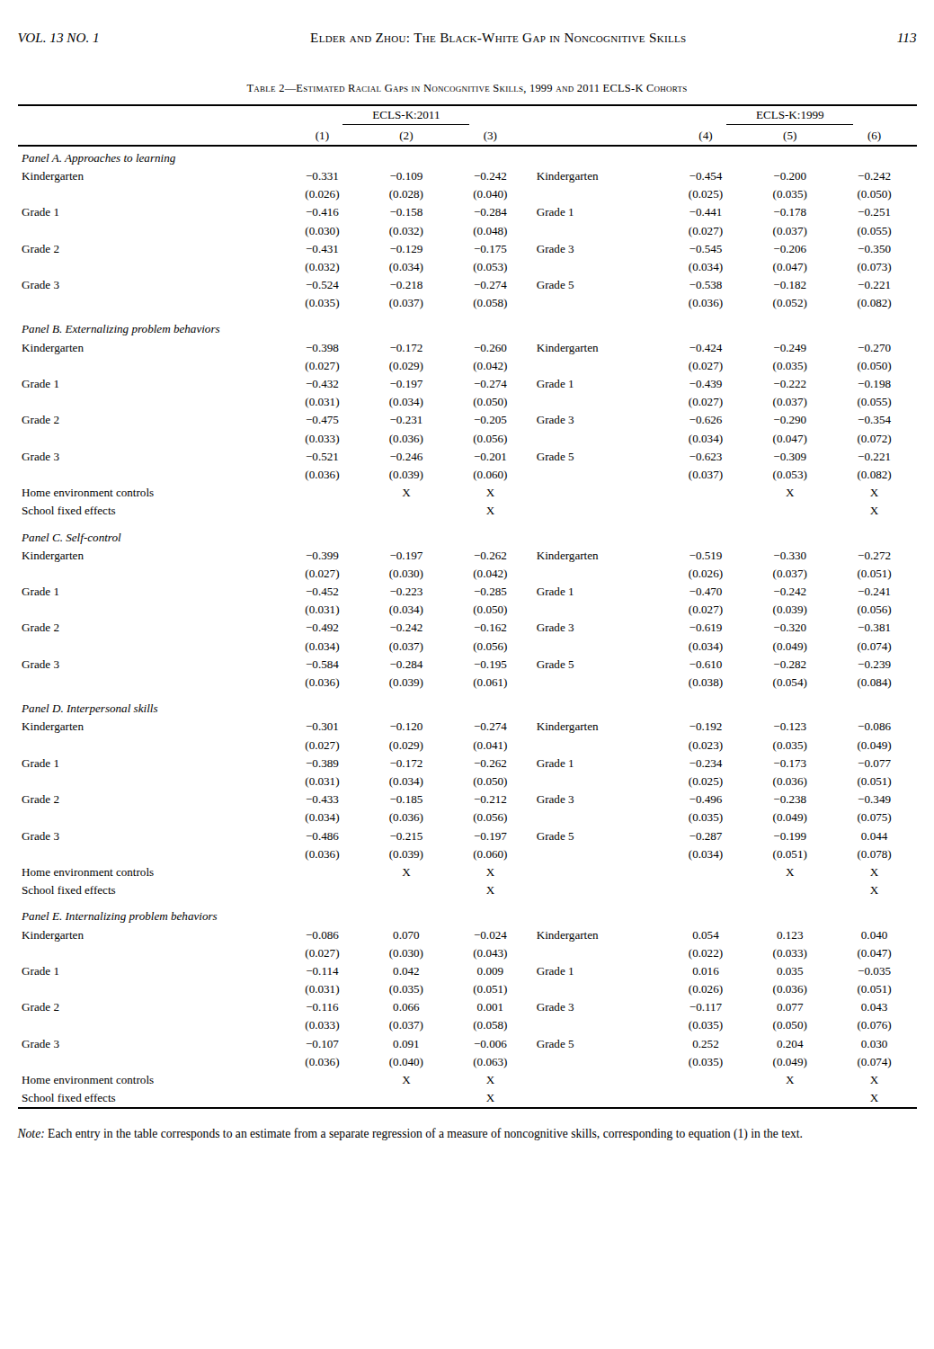VOL. 13 NO. 1
Elder and Zhou: The Black-White Gap in Noncognitive Skills
113
Table 2—Estimated Racial Gaps in Noncognitive Skills, 1999 and 2011 ECLS-K Cohorts
| | ECLS-K:2011 | | ECLS-K:1999 |
| --- | --- | --- | --- |
| | (1) | (2) | (3) | | (4) | (5) | (6) |
| Panel A. Approaches to learning |
| Kindergarten | −0.331 | −0.109 | −0.242 | Kindergarten | −0.454 | −0.200 | −0.242 |
| | (0.026) | (0.028) | (0.040) | | (0.025) | (0.035) | (0.050) |
| Grade 1 | −0.416 | −0.158 | −0.284 | Grade 1 | −0.441 | −0.178 | −0.251 |
| | (0.030) | (0.032) | (0.048) | | (0.027) | (0.037) | (0.055) |
| Grade 2 | −0.431 | −0.129 | −0.175 | Grade 3 | −0.545 | −0.206 | −0.350 |
| | (0.032) | (0.034) | (0.053) | | (0.034) | (0.047) | (0.073) |
| Grade 3 | −0.524 | −0.218 | −0.274 | Grade 5 | −0.538 | −0.182 | −0.221 |
| | (0.035) | (0.037) | (0.058) | | (0.036) | (0.052) | (0.082) |
| Panel B. Externalizing problem behaviors |
| Kindergarten | −0.398 | −0.172 | −0.260 | Kindergarten | −0.424 | −0.249 | −0.270 |
| | (0.027) | (0.029) | (0.042) | | (0.027) | (0.035) | (0.050) |
| Grade 1 | −0.432 | −0.197 | −0.274 | Grade 1 | −0.439 | −0.222 | −0.198 |
| | (0.031) | (0.034) | (0.050) | | (0.027) | (0.037) | (0.055) |
| Grade 2 | −0.475 | −0.231 | −0.205 | Grade 3 | −0.626 | −0.290 | −0.354 |
| | (0.033) | (0.036) | (0.056) | | (0.034) | (0.047) | (0.072) |
| Grade 3 | −0.521 | −0.246 | −0.201 | Grade 5 | −0.623 | −0.309 | −0.221 |
| | (0.036) | (0.039) | (0.060) | | (0.037) | (0.053) | (0.082) |
| Home environment controls | | X | X | | | X | X |
| School fixed effects | | | X | | | | X |
| Panel C. Self-control |
| Kindergarten | −0.399 | −0.197 | −0.262 | Kindergarten | −0.519 | −0.330 | −0.272 |
| | (0.027) | (0.030) | (0.042) | | (0.026) | (0.037) | (0.051) |
| Grade 1 | −0.452 | −0.223 | −0.285 | Grade 1 | −0.470 | −0.242 | −0.241 |
| | (0.031) | (0.034) | (0.050) | | (0.027) | (0.039) | (0.056) |
| Grade 2 | −0.492 | −0.242 | −0.162 | Grade 3 | −0.619 | −0.320 | −0.381 |
| | (0.034) | (0.037) | (0.056) | | (0.034) | (0.049) | (0.074) |
| Grade 3 | −0.584 | −0.284 | −0.195 | Grade 5 | −0.610 | −0.282 | −0.239 |
| | (0.036) | (0.039) | (0.061) | | (0.038) | (0.054) | (0.084) |
| Panel D. Interpersonal skills |
| Kindergarten | −0.301 | −0.120 | −0.274 | Kindergarten | −0.192 | −0.123 | −0.086 |
| | (0.027) | (0.029) | (0.041) | | (0.023) | (0.035) | (0.049) |
| Grade 1 | −0.389 | −0.172 | −0.262 | Grade 1 | −0.234 | −0.173 | −0.077 |
| | (0.031) | (0.034) | (0.050) | | (0.025) | (0.036) | (0.051) |
| Grade 2 | −0.433 | −0.185 | −0.212 | Grade 3 | −0.496 | −0.238 | −0.349 |
| | (0.034) | (0.036) | (0.056) | | (0.035) | (0.049) | (0.075) |
| Grade 3 | −0.486 | −0.215 | −0.197 | Grade 5 | −0.287 | −0.199 | 0.044 |
| | (0.036) | (0.039) | (0.060) | | (0.034) | (0.051) | (0.078) |
| Home environment controls | | X | X | | | X | X |
| School fixed effects | | | X | | | | X |
| Panel E. Internalizing problem behaviors |
| Kindergarten | −0.086 | 0.070 | −0.024 | Kindergarten | 0.054 | 0.123 | 0.040 |
| | (0.027) | (0.030) | (0.043) | | (0.022) | (0.033) | (0.047) |
| Grade 1 | −0.114 | 0.042 | 0.009 | Grade 1 | 0.016 | 0.035 | −0.035 |
| | (0.031) | (0.035) | (0.051) | | (0.026) | (0.036) | (0.051) |
| Grade 2 | −0.116 | 0.066 | 0.001 | Grade 3 | −0.117 | 0.077 | 0.043 |
| | (0.033) | (0.037) | (0.058) | | (0.035) | (0.050) | (0.076) |
| Grade 3 | −0.107 | 0.091 | −0.006 | Grade 5 | 0.252 | 0.204 | 0.030 |
| | (0.036) | (0.040) | (0.063) | | (0.035) | (0.049) | (0.074) |
| Home environment controls | | X | X | | | X | X |
| School fixed effects | | | X | | | | X |
Note: Each entry in the table corresponds to an estimate from a separate regression of a measure of noncognitive skills, corresponding to equation (1) in the text.